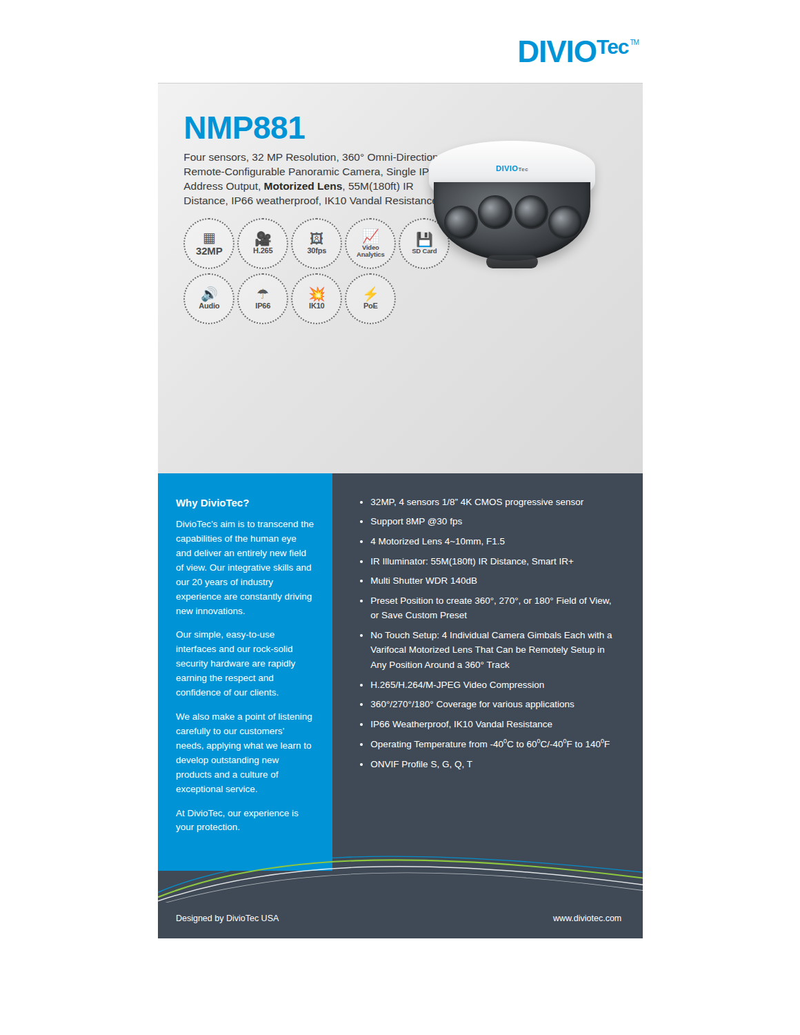DIVIOTec TM
NMP881
Four sensors, 32 MP Resolution, 360° Omni-Directional Remote-Configurable Panoramic Camera, Single IP Address Output, Motorized Lens, 55M(180ft) IR Distance, IP66 weatherproof, IK10 Vandal Resistance
▦
32MP
🎥
H.265
🖼
30fps
📈
Video
Analytics
💾
SD Card
🔊
Audio
☂
IP66
💥
IK10
⚡
PoE
DIVIOTec
Why DivioTec?
DivioTec’s aim is to transcend the capabilities of the human eye and deliver an entirely new field of view. Our integrative skills and our 20 years of industry experience are constantly driving new innovations.
Our simple, easy-to-use interfaces and our rock-solid security hardware are rapidly earning the respect and confidence of our clients.
We also make a point of listening carefully to our customers’ needs, applying what we learn to develop outstanding new products and a culture of exceptional service.
At DivioTec, our experience is your protection.
32MP, 4 sensors 1/8” 4K CMOS progressive sensor
Support 8MP @30 fps
4 Motorized Lens 4~10mm, F1.5
IR Illuminator: 55M(180ft) IR Distance, Smart IR+
Multi Shutter WDR 140dB
Preset Position to create 360°, 270°, or 180° Field of View, or Save Custom Preset
No Touch Setup: 4 Individual Camera Gimbals Each with a Varifocal Motorized Lens That Can be Remotely Setup in Any Position Around a 360° Track
H.265/H.264/M-JPEG Video Compression
360°/270°/180° Coverage for various applications
IP66 Weatherproof, IK10 Vandal Resistance
Operating Temperature from -400C to 600C/-400F to 1400F
ONVIF Profile S, G, Q, T
Designed by DivioTec USA
www.diviotec.com